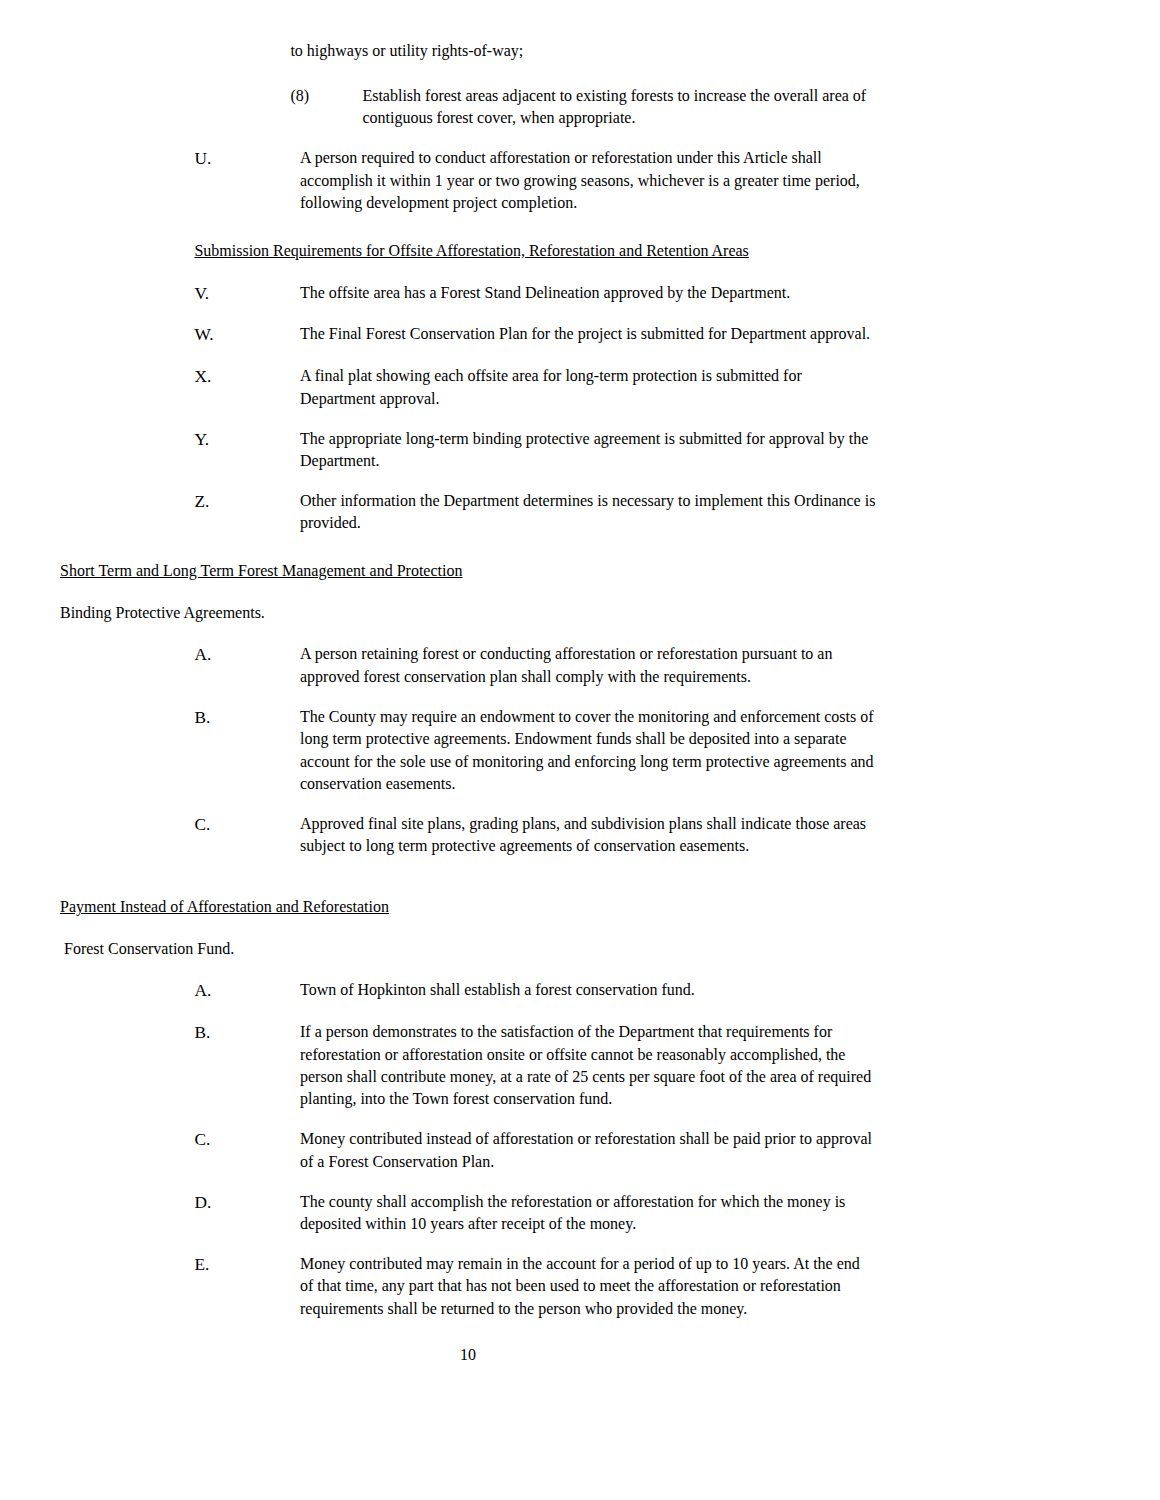to highways or utility rights-of-way;
(8)
Establish forest areas adjacent to existing forests to increase the overall area of contiguous forest cover, when appropriate.
U.
A person required to conduct afforestation or reforestation under this Article shall accomplish it within 1 year or two growing seasons, whichever is a greater time period, following development project completion.
Submission Requirements for Offsite Afforestation, Reforestation and Retention Areas
V.
The offsite area has a Forest Stand Delineation approved by the Department.
W.
The Final Forest Conservation Plan for the project is submitted for Department approval.
X.
A final plat showing each offsite area for long-term protection is submitted for Department approval.
Y.
The appropriate long-term binding protective agreement is submitted for approval by the Department.
Z.
Other information the Department determines is necessary to implement this Ordinance is provided.
Short Term and Long Term Forest Management and Protection
Binding Protective Agreements.
A.
A person retaining forest or conducting afforestation or reforestation pursuant to an approved forest conservation plan shall comply with the requirements.
B.
The County may require an endowment to cover the monitoring and enforcement costs of long term protective agreements. Endowment funds shall be deposited into a separate account for the sole use of monitoring and enforcing long term protective agreements and conservation easements.
C.
Approved final site plans, grading plans, and subdivision plans shall indicate those areas subject to long term protective agreements of conservation easements.
Payment Instead of Afforestation and Reforestation
Forest Conservation Fund.
A.
Town of Hopkinton shall establish a forest conservation fund.
B.
If a person demonstrates to the satisfaction of the Department that requirements for reforestation or afforestation onsite or offsite cannot be reasonably accomplished, the person shall contribute money, at a rate of 25 cents per square foot of the area of required planting, into the Town forest conservation fund.
C.
Money contributed instead of afforestation or reforestation shall be paid prior to approval of a Forest Conservation Plan.
D.
The county shall accomplish the reforestation or afforestation for which the money is deposited within 10 years after receipt of the money.
E.
Money contributed may remain in the account for a period of up to 10 years. At the end of that time, any part that has not been used to meet the afforestation or reforestation requirements shall be returned to the person who provided the money.
10